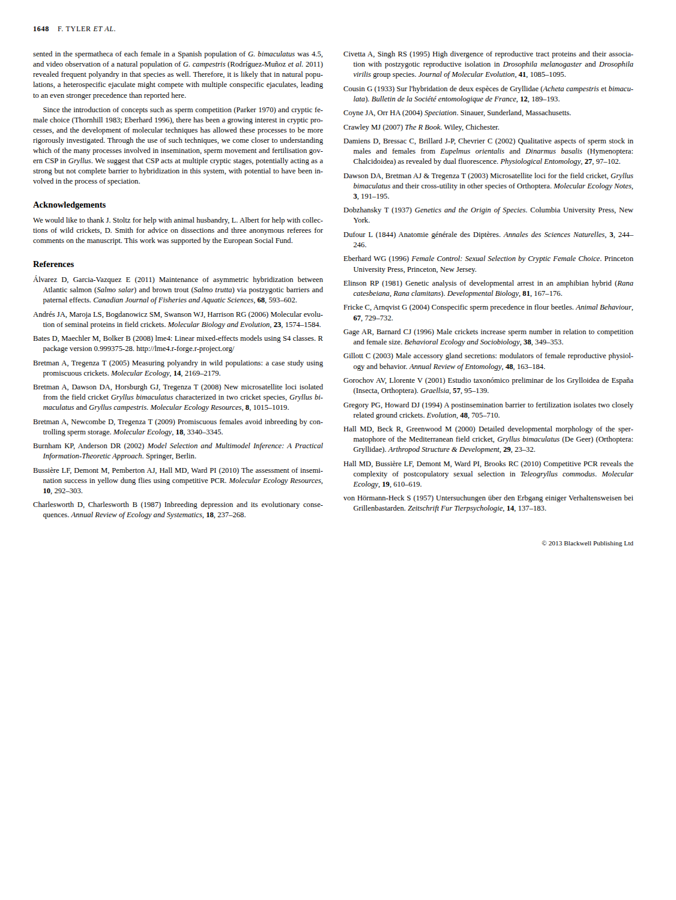1648 F. TYLER ET AL.
sented in the spermatheca of each female in a Spanish population of G. bimaculatus was 4.5, and video observation of a natural population of G. campestris (Rodríguez-Muñoz et al. 2011) revealed frequent polyandry in that species as well. Therefore, it is likely that in natural populations, a heterospecific ejaculate might compete with multiple conspecific ejaculates, leading to an even stronger precedence than reported here.
Since the introduction of concepts such as sperm competition (Parker 1970) and cryptic female choice (Thornhill 1983; Eberhard 1996), there has been a growing interest in cryptic processes, and the development of molecular techniques has allowed these processes to be more rigorously investigated. Through the use of such techniques, we come closer to understanding which of the many processes involved in insemination, sperm movement and fertilisation govern CSP in Gryllus. We suggest that CSP acts at multiple cryptic stages, potentially acting as a strong but not complete barrier to hybridization in this system, with potential to have been involved in the process of speciation.
Acknowledgements
We would like to thank J. Stoltz for help with animal husbandry, L. Albert for help with collections of wild crickets, D. Smith for advice on dissections and three anonymous referees for comments on the manuscript. This work was supported by the European Social Fund.
References
Álvarez D, Garcia-Vazquez E (2011) Maintenance of asymmetric hybridization between Atlantic salmon (Salmo salar) and brown trout (Salmo trutta) via postzygotic barriers and paternal effects. Canadian Journal of Fisheries and Aquatic Sciences, 68, 593–602.
Andrés JA, Maroja LS, Bogdanowicz SM, Swanson WJ, Harrison RG (2006) Molecular evolution of seminal proteins in field crickets. Molecular Biology and Evolution, 23, 1574–1584.
Bates D, Maechler M, Bolker B (2008) lme4: Linear mixed-effects models using S4 classes. R package version 0.999375-28. http://lme4.r-forge.r-project.org/
Bretman A, Tregenza T (2005) Measuring polyandry in wild populations: a case study using promiscuous crickets. Molecular Ecology, 14, 2169–2179.
Bretman A, Dawson DA, Horsburgh GJ, Tregenza T (2008) New microsatellite loci isolated from the field cricket Gryllus bimaculatus characterized in two cricket species, Gryllus bimaculatus and Gryllus campestris. Molecular Ecology Resources, 8, 1015–1019.
Bretman A, Newcombe D, Tregenza T (2009) Promiscuous females avoid inbreeding by controlling sperm storage. Molecular Ecology, 18, 3340–3345.
Burnham KP, Anderson DR (2002) Model Selection and Multimodel Inference: A Practical Information-Theoretic Approach. Springer, Berlin.
Bussière LF, Demont M, Pemberton AJ, Hall MD, Ward PI (2010) The assessment of insemination success in yellow dung flies using competitive PCR. Molecular Ecology Resources, 10, 292–303.
Charlesworth D, Charlesworth B (1987) Inbreeding depression and its evolutionary consequences. Annual Review of Ecology and Systematics, 18, 237–268.
Civetta A, Singh RS (1995) High divergence of reproductive tract proteins and their association with postzygotic reproductive isolation in Drosophila melanogaster and Drosophila virilis group species. Journal of Molecular Evolution, 41, 1085–1095.
Cousin G (1933) Sur l'hybridation de deux espèces de Gryllidae (Acheta campestris et bimaculata). Bulletin de la Société entomologique de France, 12, 189–193.
Coyne JA, Orr HA (2004) Speciation. Sinauer, Sunderland, Massachusetts.
Crawley MJ (2007) The R Book. Wiley, Chichester.
Damiens D, Bressac C, Brillard J-P, Chevrier C (2002) Qualitative aspects of sperm stock in males and females from Eupelmus orientalis and Dinarmus basalis (Hymenoptera: Chalcidoidea) as revealed by dual fluorescence. Physiological Entomology, 27, 97–102.
Dawson DA, Bretman AJ & Tregenza T (2003) Microsatellite loci for the field cricket, Gryllus bimaculatus and their cross-utility in other species of Orthoptera. Molecular Ecology Notes, 3, 191–195.
Dobzhansky T (1937) Genetics and the Origin of Species. Columbia University Press, New York.
Dufour L (1844) Anatomie générale des Diptères. Annales des Sciences Naturelles, 3, 244–246.
Eberhard WG (1996) Female Control: Sexual Selection by Cryptic Female Choice. Princeton University Press, Princeton, New Jersey.
Elinson RP (1981) Genetic analysis of developmental arrest in an amphibian hybrid (Rana catesbeiana, Rana clamitans). Developmental Biology, 81, 167–176.
Fricke C, Arnqvist G (2004) Conspecific sperm precedence in flour beetles. Animal Behaviour, 67, 729–732.
Gage AR, Barnard CJ (1996) Male crickets increase sperm number in relation to competition and female size. Behavioral Ecology and Sociobiology, 38, 349–353.
Gillott C (2003) Male accessory gland secretions: modulators of female reproductive physiology and behavior. Annual Review of Entomology, 48, 163–184.
Gorochov AV, Llorente V (2001) Estudio taxonómico preliminar de los Grylloidea de España (Insecta, Orthoptera). Graellsia, 57, 95–139.
Gregory PG, Howard DJ (1994) A postinsemination barrier to fertilization isolates two closely related ground crickets. Evolution, 48, 705–710.
Hall MD, Beck R, Greenwood M (2000) Detailed developmental morphology of the spermatophore of the Mediterranean field cricket, Gryllus bimaculatus (De Geer) (Orthoptera: Gryllidae). Arthropod Structure & Development, 29, 23–32.
Hall MD, Bussière LF, Demont M, Ward PI, Brooks RC (2010) Competitive PCR reveals the complexity of postcopulatory sexual selection in Teleogryllus commodus. Molecular Ecology, 19, 610–619.
von Hörmann-Heck S (1957) Untersuchungen über den Erbgang einiger Verhaltensweisen bei Grillenbastarden. Zeitschrift Fur Tierpsychologie, 14, 137–183.
© 2013 Blackwell Publishing Ltd